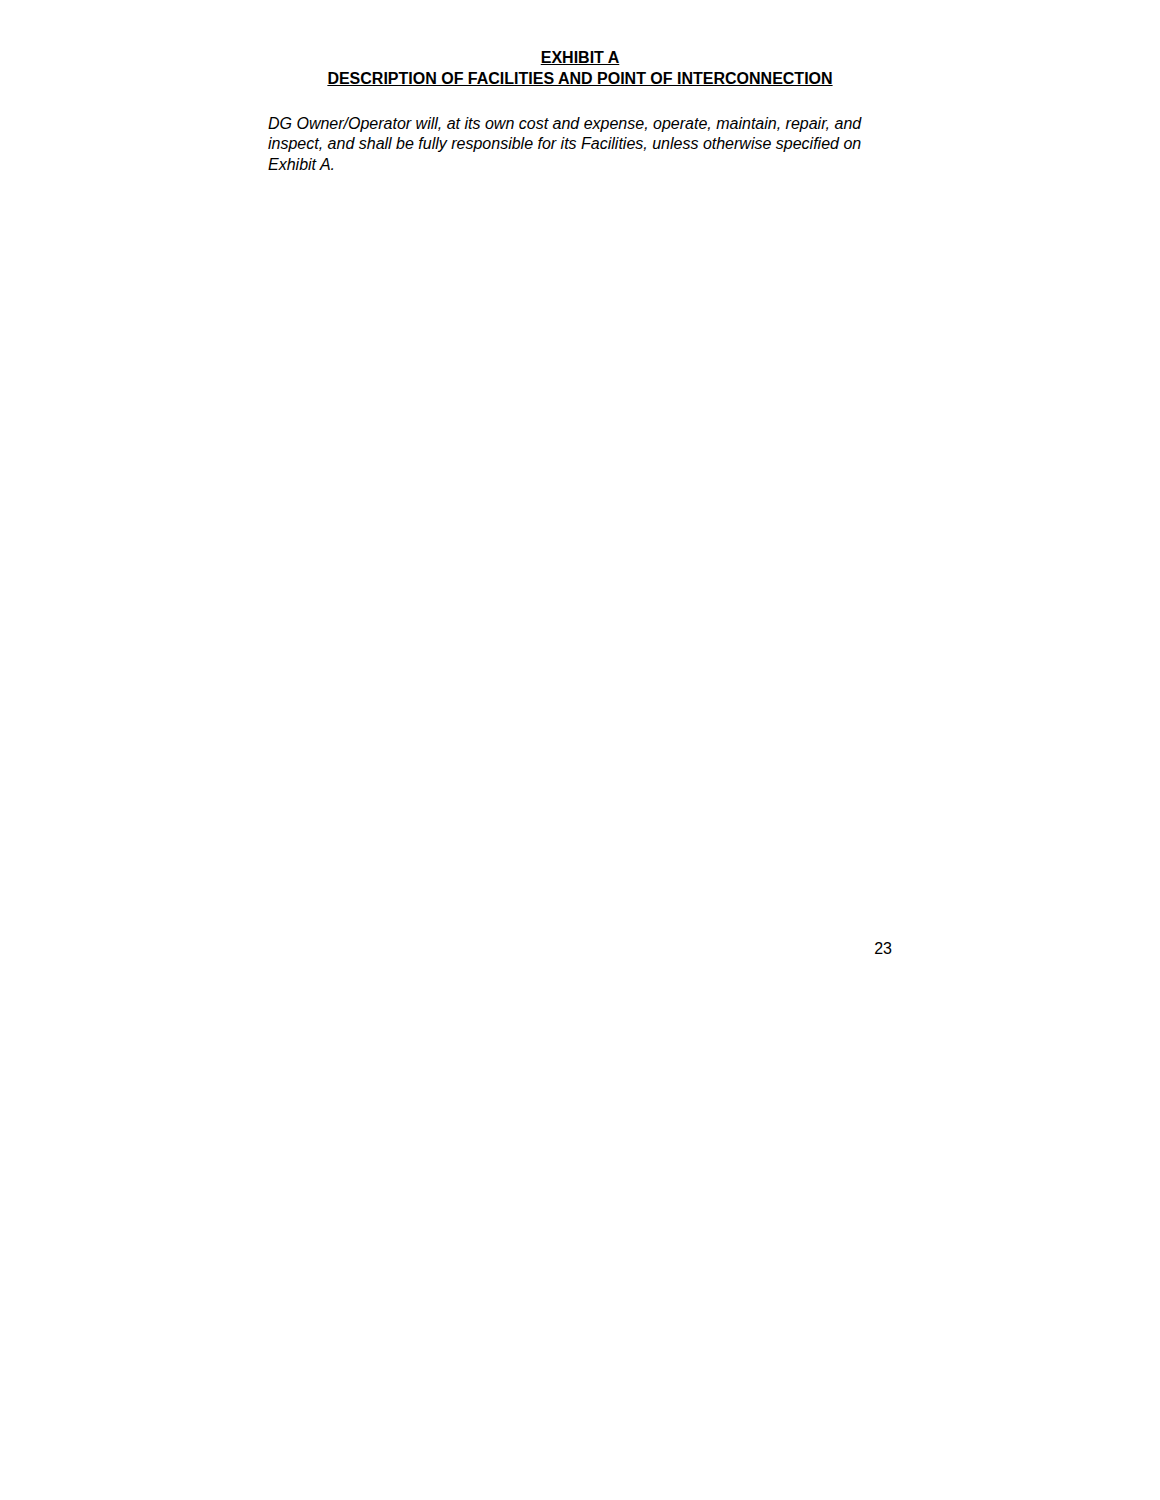EXHIBIT A DESCRIPTION OF FACILITIES AND POINT OF INTERCONNECTION
DG Owner/Operator will, at its own cost and expense, operate, maintain, repair, and inspect, and shall be fully responsible for its Facilities, unless otherwise specified on Exhibit A.
23